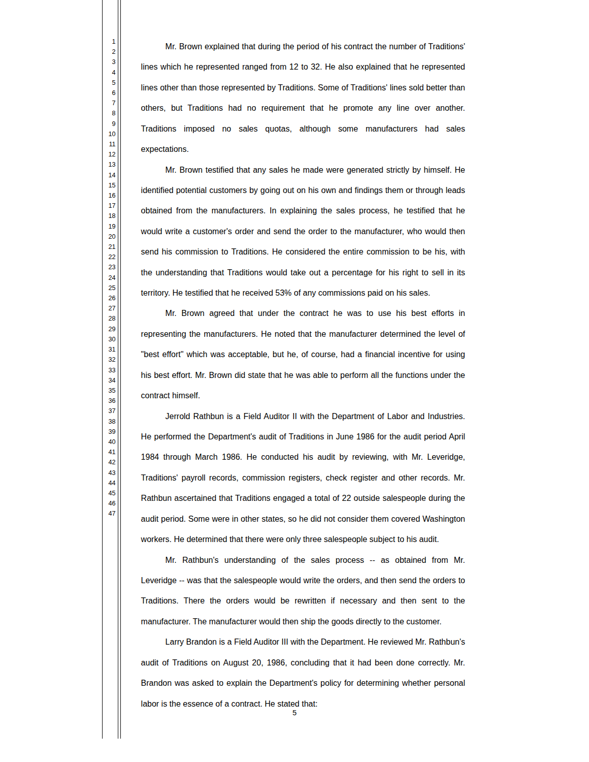12345 678910 1112131415 1617181920 2122232425 2627282930 3132333435 3637383940 4142434445 4647
Mr. Brown explained that during the period of his contract the number of Traditions' lines which he represented ranged from 12 to 32. He also explained that he represented lines other than those represented by Traditions. Some of Traditions' lines sold better than others, but Traditions had no requirement that he promote any line over another. Traditions imposed no sales quotas, although some manufacturers had sales expectations.
Mr. Brown testified that any sales he made were generated strictly by himself. He identified potential customers by going out on his own and findings them or through leads obtained from the manufacturers. In explaining the sales process, he testified that he would write a customer's order and send the order to the manufacturer, who would then send his commission to Traditions. He considered the entire commission to be his, with the understanding that Traditions would take out a percentage for his right to sell in its territory. He testified that he received 53% of any commissions paid on his sales.
Mr. Brown agreed that under the contract he was to use his best efforts in representing the manufacturers. He noted that the manufacturer determined the level of "best effort" which was acceptable, but he, of course, had a financial incentive for using his best effort. Mr. Brown did state that he was able to perform all the functions under the contract himself.
Jerrold Rathbun is a Field Auditor II with the Department of Labor and Industries. He performed the Department's audit of Traditions in June 1986 for the audit period April 1984 through March 1986. He conducted his audit by reviewing, with Mr. Leveridge, Traditions' payroll records, commission registers, check register and other records. Mr. Rathbun ascertained that Traditions engaged a total of 22 outside salespeople during the audit period. Some were in other states, so he did not consider them covered Washington workers. He determined that there were only three salespeople subject to his audit.
Mr. Rathbun's understanding of the sales process -- as obtained from Mr. Leveridge -- was that the salespeople would write the orders, and then send the orders to Traditions. There the orders would be rewritten if necessary and then sent to the manufacturer. The manufacturer would then ship the goods directly to the customer.
Larry Brandon is a Field Auditor III with the Department. He reviewed Mr. Rathbun's audit of Traditions on August 20, 1986, concluding that it had been done correctly. Mr. Brandon was asked to explain the Department's policy for determining whether personal labor is the essence of a contract. He stated that:
5